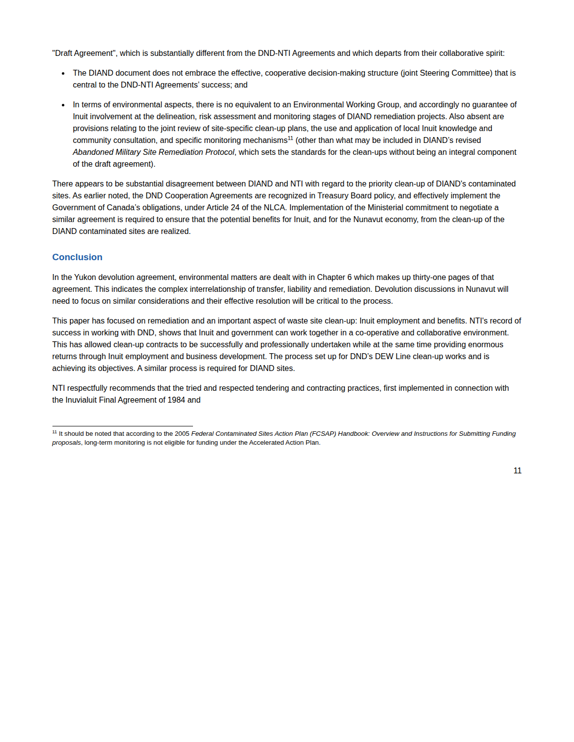"Draft Agreement", which is substantially different from the DND-NTI Agreements and which departs from their collaborative spirit:
The DIAND document does not embrace the effective, cooperative decision-making structure (joint Steering Committee) that is central to the DND-NTI Agreements’ success; and
In terms of environmental aspects, there is no equivalent to an Environmental Working Group, and accordingly no guarantee of Inuit involvement at the delineation, risk assessment and monitoring stages of DIAND remediation projects. Also absent are provisions relating to the joint review of site-specific clean-up plans, the use and application of local Inuit knowledge and community consultation, and specific monitoring mechanisms11 (other than what may be included in DIAND’s revised Abandoned Military Site Remediation Protocol, which sets the standards for the clean-ups without being an integral component of the draft agreement).
There appears to be substantial disagreement between DIAND and NTI with regard to the priority clean-up of DIAND's contaminated sites. As earlier noted, the DND Cooperation Agreements are recognized in Treasury Board policy, and effectively implement the Government of Canada’s obligations, under Article 24 of the NLCA. Implementation of the Ministerial commitment to negotiate a similar agreement is required to ensure that the potential benefits for Inuit, and for the Nunavut economy, from the clean-up of the DIAND contaminated sites are realized.
Conclusion
In the Yukon devolution agreement, environmental matters are dealt with in Chapter 6 which makes up thirty-one pages of that agreement. This indicates the complex interrelationship of transfer, liability and remediation. Devolution discussions in Nunavut will need to focus on similar considerations and their effective resolution will be critical to the process.
This paper has focused on remediation and an important aspect of waste site clean-up: Inuit employment and benefits. NTI's record of success in working with DND, shows that Inuit and government can work together in a co-operative and collaborative environment. This has allowed clean-up contracts to be successfully and professionally undertaken while at the same time providing enormous returns through Inuit employment and business development. The process set up for DND’s DEW Line clean-up works and is achieving its objectives. A similar process is required for DIAND sites.
NTI respectfully recommends that the tried and respected tendering and contracting practices, first implemented in connection with the Inuvialuit Final Agreement of 1984 and
11 It should be noted that according to the 2005 Federal Contaminated Sites Action Plan (FCSAP) Handbook: Overview and Instructions for Submitting Funding proposals, long-term monitoring is not eligible for funding under the Accelerated Action Plan.
11